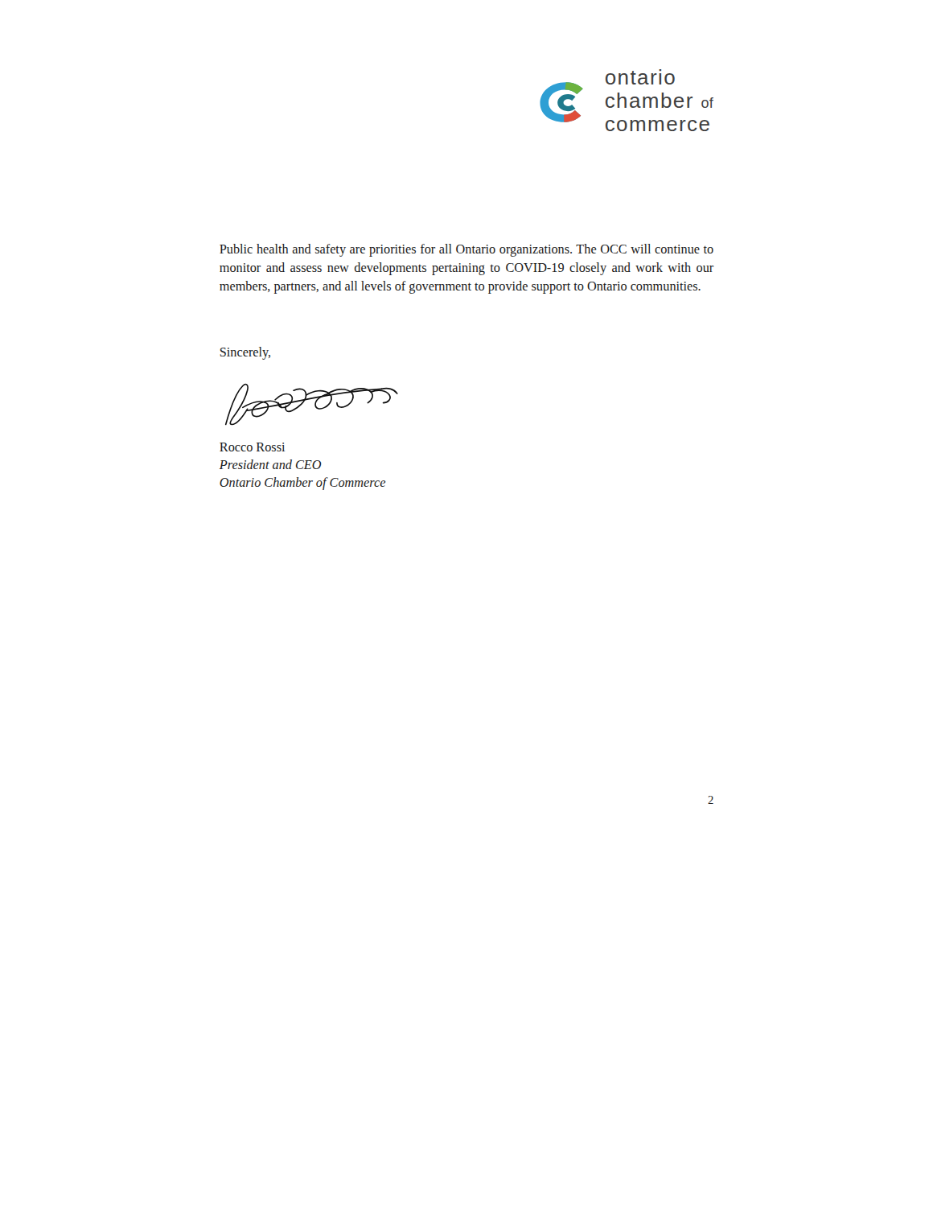ontario
chamber of
commerce
Public health and safety are priorities for all Ontario organizations. The OCC will continue to monitor and assess new developments pertaining to COVID-19 closely and work with our members, partners, and all levels of government to provide support to Ontario communities.
Sincerely,
Rocco Rossi
President and CEO
Ontario Chamber of Commerce
2